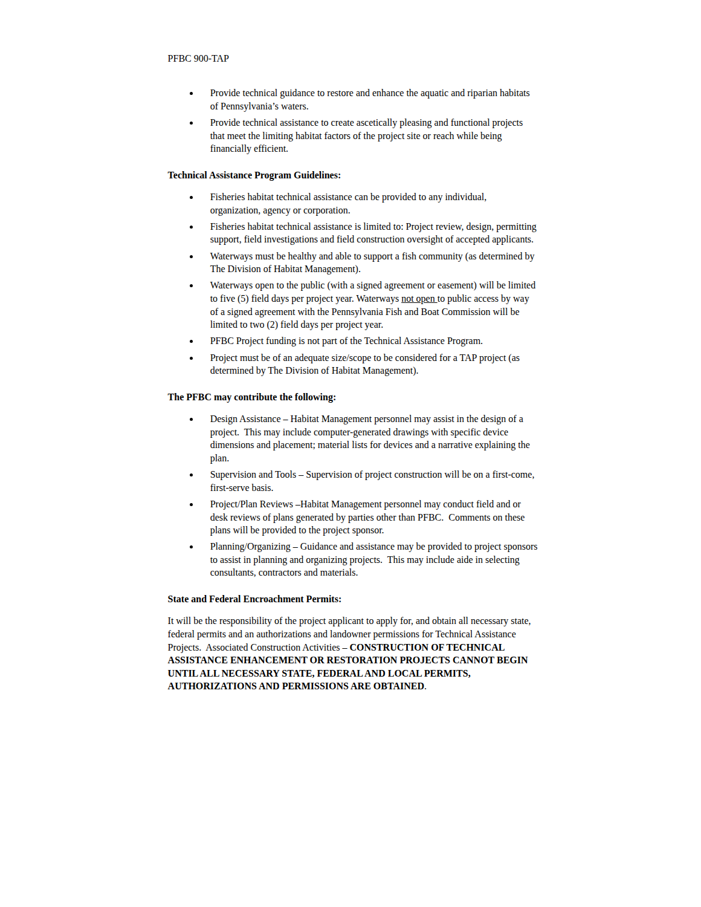PFBC 900-TAP
Provide technical guidance to restore and enhance the aquatic and riparian habitats of Pennsylvania’s waters.
Provide technical assistance to create ascetically pleasing and functional projects that meet the limiting habitat factors of the project site or reach while being financially efficient.
Technical Assistance Program Guidelines:
Fisheries habitat technical assistance can be provided to any individual, organization, agency or corporation.
Fisheries habitat technical assistance is limited to: Project review, design, permitting support, field investigations and field construction oversight of accepted applicants.
Waterways must be healthy and able to support a fish community (as determined by The Division of Habitat Management).
Waterways open to the public (with a signed agreement or easement) will be limited to five (5) field days per project year. Waterways not open to public access by way of a signed agreement with the Pennsylvania Fish and Boat Commission will be limited to two (2) field days per project year.
PFBC Project funding is not part of the Technical Assistance Program.
Project must be of an adequate size/scope to be considered for a TAP project (as determined by The Division of Habitat Management).
The PFBC may contribute the following:
Design Assistance – Habitat Management personnel may assist in the design of a project. This may include computer-generated drawings with specific device dimensions and placement; material lists for devices and a narrative explaining the plan.
Supervision and Tools – Supervision of project construction will be on a first-come, first-serve basis.
Project/Plan Reviews –Habitat Management personnel may conduct field and or desk reviews of plans generated by parties other than PFBC. Comments on these plans will be provided to the project sponsor.
Planning/Organizing – Guidance and assistance may be provided to project sponsors to assist in planning and organizing projects. This may include aide in selecting consultants, contractors and materials.
State and Federal Encroachment Permits:
It will be the responsibility of the project applicant to apply for, and obtain all necessary state, federal permits and an authorizations and landowner permissions for Technical Assistance Projects. Associated Construction Activities – CONSTRUCTION OF TECHNICAL ASSISTANCE ENHANCEMENT OR RESTORATION PROJECTS CANNOT BEGIN UNTIL ALL NECESSARY STATE, FEDERAL AND LOCAL PERMITS, AUTHORIZATIONS AND PERMISSIONS ARE OBTAINED.